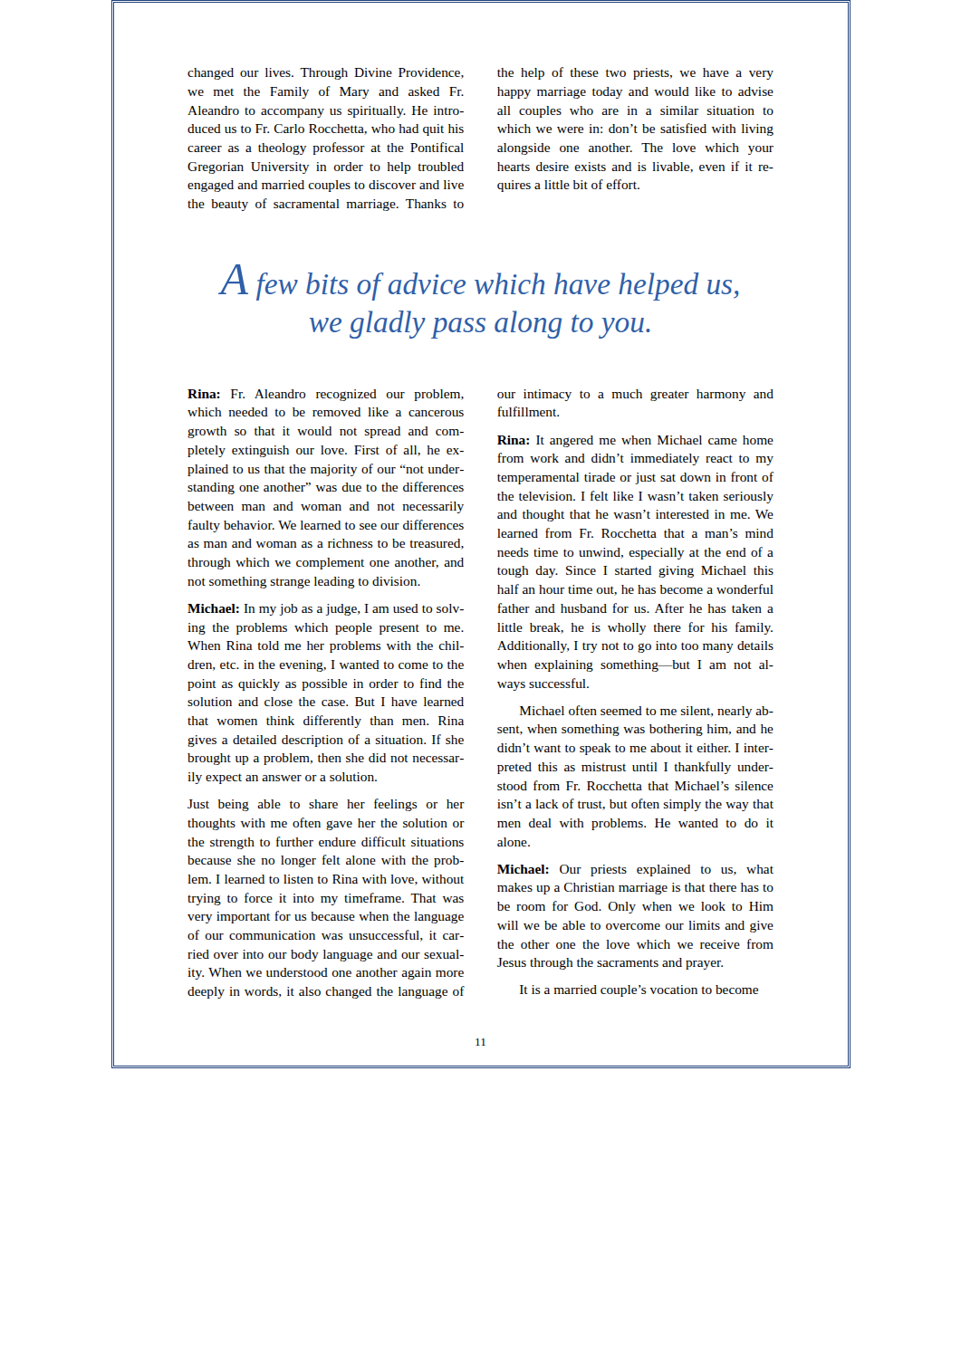changed our lives. Through Divine Providence, we met the Family of Mary and asked Fr. Aleandro to accompany us spiritually. He introduced us to Fr. Carlo Rocchetta, who had quit his career as a theology professor at the Pontifical Gregorian University in order to help troubled engaged and married couples to discover and live the beauty of sacramental marriage. Thanks to the help of these two priests, we have a very happy marriage today and would like to advise all couples who are in a similar situation to which we were in: don’t be satisfied with living alongside one another. The love which your hearts desire exists and is livable, even if it requires a little bit of effort.
A few bits of advice which have helped us,
we gladly pass along to you.
Rina: Fr. Aleandro recognized our problem, which needed to be removed like a cancerous growth so that it would not spread and completely extinguish our love. First of all, he explained to us that the majority of our “not understanding one another” was due to the differences between man and woman and not necessarily faulty behavior. We learned to see our differences as man and woman as a richness to be treasured, through which we complement one another, and not something strange leading to division.
Michael: In my job as a judge, I am used to solving the problems which people present to me. When Rina told me her problems with the children, etc. in the evening, I wanted to come to the point as quickly as possible in order to find the solution and close the case. But I have learned that women think differently than men. Rina gives a detailed description of a situation. If she brought up a problem, then she did not necessarily expect an answer or a solution.
Just being able to share her feelings or her thoughts with me often gave her the solution or the strength to further endure difficult situations because she no longer felt alone with the problem. I learned to listen to Rina with love, without trying to force it into my timeframe. That was very important for us because when the language of our communication was unsuccessful, it carried over into our body language and our sexuality. When we understood one another again more deeply in words, it also changed the language of our intimacy to a much greater harmony and fulfillment.
Rina: It angered me when Michael came home from work and didn’t immediately react to my temperamental tirade or just sat down in front of the television. I felt like I wasn’t taken seriously and thought that he wasn’t interested in me. We learned from Fr. Rocchetta that a man’s mind needs time to unwind, especially at the end of a tough day. Since I started giving Michael this half an hour time out, he has become a wonderful father and husband for us. After he has taken a little break, he is wholly there for his family. Additionally, I try not to go into too many details when explaining something—but I am not always successful.
Michael often seemed to me silent, nearly absent, when something was bothering him, and he didn’t want to speak to me about it either. I interpreted this as mistrust until I thankfully understood from Fr. Rocchetta that Michael’s silence isn’t a lack of trust, but often simply the way that men deal with problems. He wanted to do it alone.
Michael: Our priests explained to us, what makes up a Christian marriage is that there has to be room for God. Only when we look to Him will we be able to overcome our limits and give the other one the love which we receive from Jesus through the sacraments and prayer.
It is a married couple’s vocation to become
11